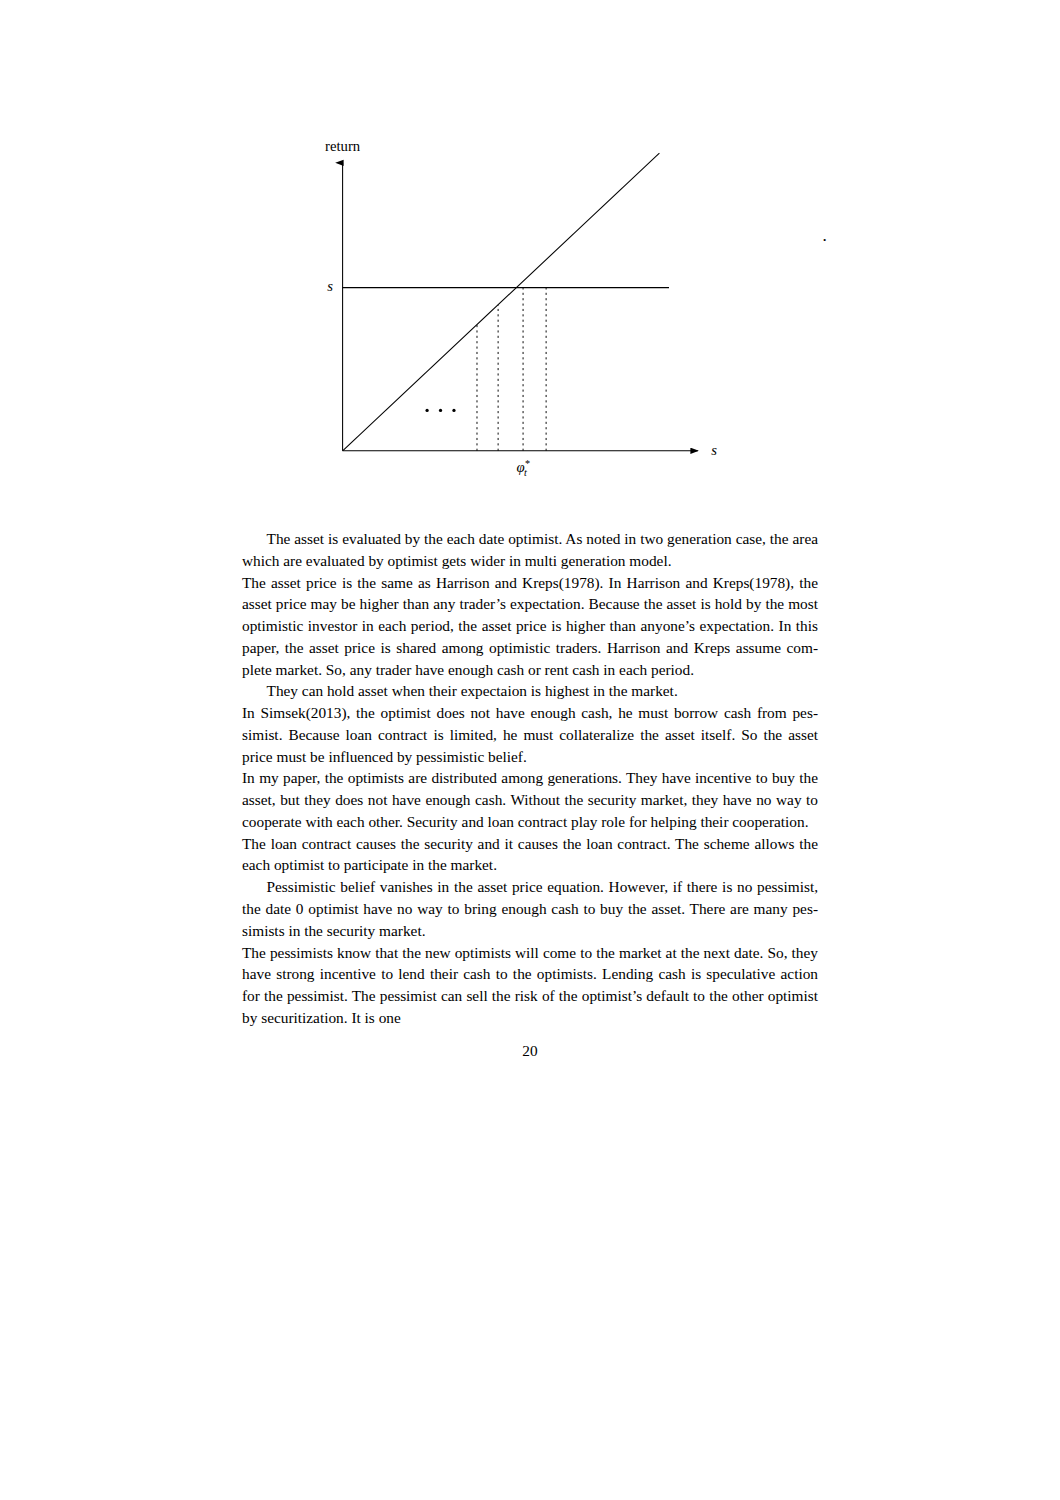· return s s φ*t
The asset is evaluated by the each date optimist. As noted in two generation case, the area which are evaluated by optimist gets wider in multi generation model.
The asset price is the same as Harrison and Kreps(1978). In Harrison and Kreps(1978), the asset price may be higher than any trader’s expectation. Because the asset is hold by the most optimistic investor in each period, the asset price is higher than anyone’s expectation. In this paper, the asset price is shared among optimistic traders. Harrison and Kreps assume complete market. So, any trader have enough cash or rent cash in each period.
They can hold asset when their expectaion is highest in the market.
In Simsek(2013), the optimist does not have enough cash, he must borrow cash from pessimist. Because loan contract is limited, he must collateralize the asset itself. So the asset price must be influenced by pessimistic belief.
In my paper, the optimists are distributed among generations. They have incentive to buy the asset, but they does not have enough cash. Without the security market, they have no way to cooperate with each other. Security and loan contract play role for helping their cooperation.
The loan contract causes the security and it causes the loan contract. The scheme allows the each optimist to participate in the market.
Pessimistic belief vanishes in the asset price equation. However, if there is no pessimist, the date 0 optimist have no way to bring enough cash to buy the asset. There are many pessimists in the security market.
The pessimists know that the new optimists will come to the market at the next date. So, they have strong incentive to lend their cash to the optimists. Lending cash is speculative action for the pessimist. The pessimist can sell the risk of the optimist’s default to the other optimist by securitization. It is one
20